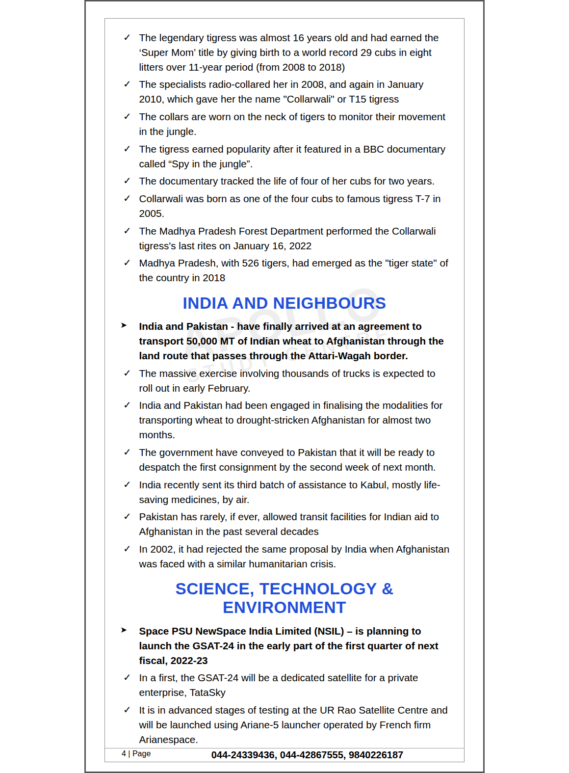APOLLOSTUDY CENTRE
The legendary tigress was almost 16 years old and had earned the ‘Super Mom’ title by giving birth to a world record 29 cubs in eight litters over 11-year period (from 2008 to 2018)
The specialists radio-collared her in 2008, and again in January 2010, which gave her the name "Collarwali" or T15 tigress
The collars are worn on the neck of tigers to monitor their movement in the jungle.
The tigress earned popularity after it featured in a BBC documentary called “Spy in the jungle”.
The documentary tracked the life of four of her cubs for two years.
Collarwali was born as one of the four cubs to famous tigress T-7 in 2005.
The Madhya Pradesh Forest Department performed the Collarwali tigress's last rites on January 16, 2022
Madhya Pradesh, with 526 tigers, had emerged as the "tiger state" of the country in 2018
INDIA AND NEIGHBOURS
India and Pakistan - have finally arrived at an agreement to transport 50,000 MT of Indian wheat to Afghanistan through the land route that passes through the Attari-Wagah border.
The massive exercise involving thousands of trucks is expected to roll out in early February.
India and Pakistan had been engaged in finalising the modalities for transporting wheat to drought-stricken Afghanistan for almost two months.
The government have conveyed to Pakistan that it will be ready to despatch the first consignment by the second week of next month.
India recently sent its third batch of assistance to Kabul, mostly life-saving medicines, by air.
Pakistan has rarely, if ever, allowed transit facilities for Indian aid to Afghanistan in the past several decades
In 2002, it had rejected the same proposal by India when Afghanistan was faced with a similar humanitarian crisis.
SCIENCE, TECHNOLOGY & ENVIRONMENT
Space PSU NewSpace India Limited (NSIL) – is planning to launch the GSAT-24 in the early part of the first quarter of next fiscal, 2022-23
In a first, the GSAT-24 will be a dedicated satellite for a private enterprise, TataSky
It is in advanced stages of testing at the UR Rao Satellite Centre and will be launched using Ariane-5 launcher operated by French firm Arianespace.
4 | Page 044-24339436, 044-42867555, 9840226187